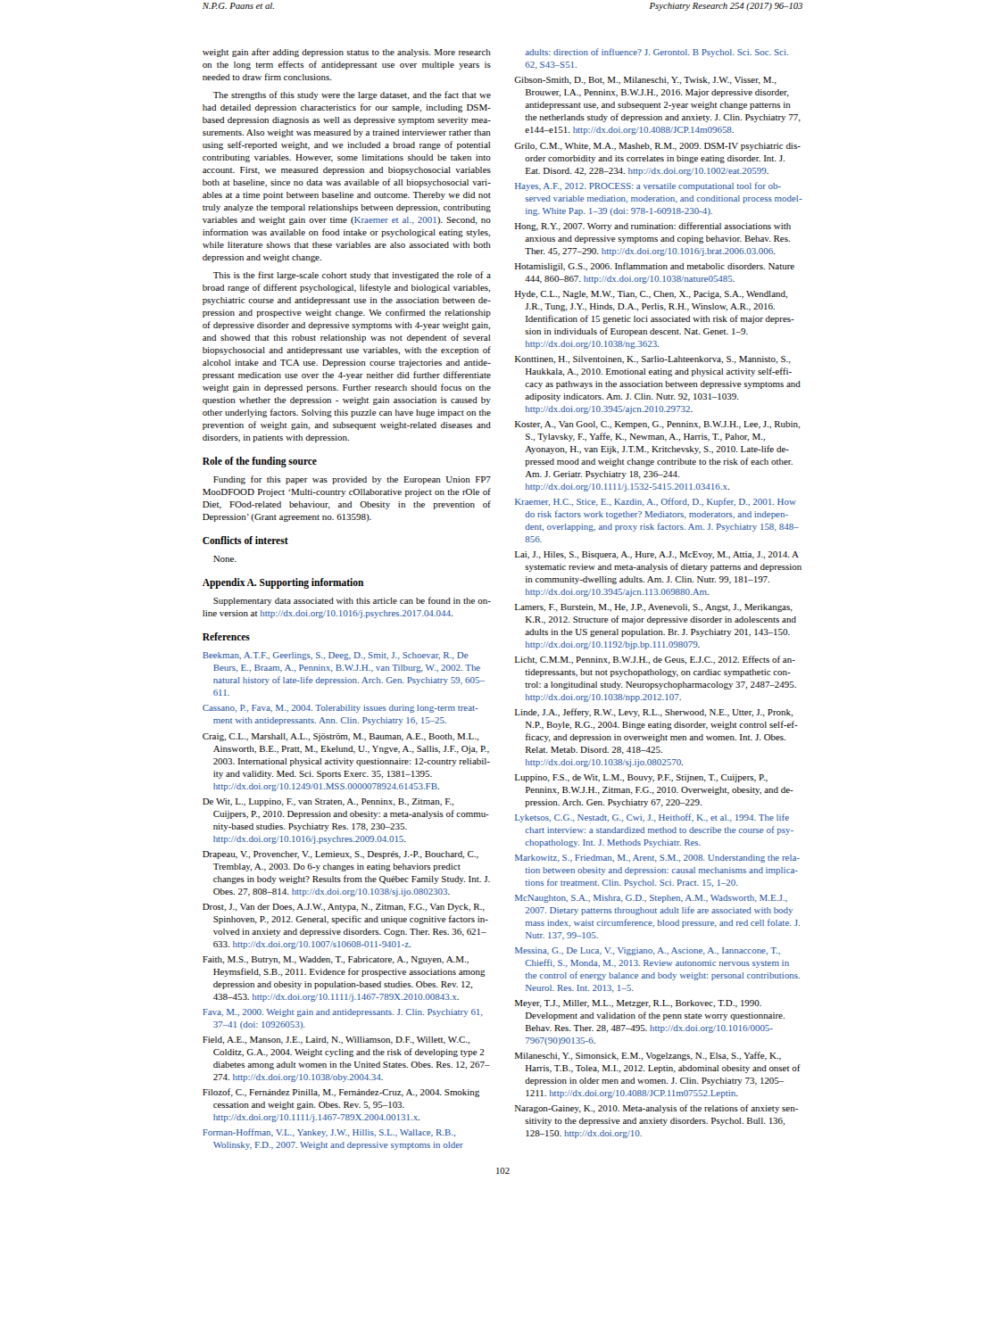N.P.G. Paans et al.
Psychiatry Research 254 (2017) 96–103
weight gain after adding depression status to the analysis. More research on the long term effects of antidepressant use over multiple years is needed to draw firm conclusions.
The strengths of this study were the large dataset, and the fact that we had detailed depression characteristics for our sample, including DSM-based depression diagnosis as well as depressive symptom severity measurements. Also weight was measured by a trained interviewer rather than using self-reported weight, and we included a broad range of potential contributing variables. However, some limitations should be taken into account. First, we measured depression and biopsychosocial variables both at baseline, since no data was available of all biopsychosocial variables at a time point between baseline and outcome. Thereby we did not truly analyze the temporal relationships between depression, contributing variables and weight gain over time (Kraemer et al., 2001). Second, no information was available on food intake or psychological eating styles, while literature shows that these variables are also associated with both depression and weight change.
This is the first large-scale cohort study that investigated the role of a broad range of different psychological, lifestyle and biological variables, psychiatric course and antidepressant use in the association between depression and prospective weight change. We confirmed the relationship of depressive disorder and depressive symptoms with 4-year weight gain, and showed that this robust relationship was not dependent of several biopsychosocial and antidepressant use variables, with the exception of alcohol intake and TCA use. Depression course trajectories and antidepressant medication use over the 4-year neither did further differentiate weight gain in depressed persons. Further research should focus on the question whether the depression - weight gain association is caused by other underlying factors. Solving this puzzle can have huge impact on the prevention of weight gain, and subsequent weight-related diseases and disorders, in patients with depression.
Role of the funding source
Funding for this paper was provided by the European Union FP7 MooDFOOD Project ‘Multi-country cOllaborative project on the rOle of Diet, FOod-related behaviour, and Obesity in the prevention of Depression’ (Grant agreement no. 613598).
Conflicts of interest
None.
Appendix A. Supporting information
Supplementary data associated with this article can be found in the online version at http://dx.doi.org/10.1016/j.psychres.2017.04.044.
References
Beekman, A.T.F., Geerlings, S., Deeg, D., Smit, J., Schoevar, R., De Beurs, E., Braam, A., Penninx, B.W.J.H., van Tilburg, W., 2002. The natural history of late-life depression. Arch. Gen. Psychiatry 59, 605–611.
Cassano, P., Fava, M., 2004. Tolerability issues during long-term treatment with antidepressants. Ann. Clin. Psychiatry 16, 15–25.
Craig, C.L., Marshall, A.L., Sjöström, M., Bauman, A.E., Booth, M.L., Ainsworth, B.E., Pratt, M., Ekelund, U., Yngve, A., Sallis, J.F., Oja, P., 2003. International physical activity questionnaire: 12-country reliability and validity. Med. Sci. Sports Exerc. 35, 1381–1395. http://dx.doi.org/10.1249/01.MSS.0000078924.61453.FB.
De Wit, L., Luppino, F., van Straten, A., Penninx, B., Zitman, F., Cuijpers, P., 2010. Depression and obesity: a meta-analysis of community-based studies. Psychiatry Res. 178, 230–235. http://dx.doi.org/10.1016/j.psychres.2009.04.015.
Drapeau, V., Provencher, V., Lemieux, S., Després, J.-P., Bouchard, C., Tremblay, A., 2003. Do 6-y changes in eating behaviors predict changes in body weight? Results from the Québec Family Study. Int. J. Obes. 27, 808–814. http://dx.doi.org/10.1038/sj.ijo.0802303.
Drost, J., Van der Does, A.J.W., Antypa, N., Zitman, F.G., Van Dyck, R., Spinhoven, P., 2012. General, specific and unique cognitive factors involved in anxiety and depressive disorders. Cogn. Ther. Res. 36, 621–633. http://dx.doi.org/10.1007/s10608-011-9401-z.
Faith, M.S., Butryn, M., Wadden, T., Fabricatore, A., Nguyen, A.M., Heymsfield, S.B., 2011. Evidence for prospective associations among depression and obesity in population-based studies. Obes. Rev. 12, 438–453. http://dx.doi.org/10.1111/j.1467-789X.2010.00843.x.
Fava, M., 2000. Weight gain and antidepressants. J. Clin. Psychiatry 61, 37–41 (doi: 10926053).
Field, A.E., Manson, J.E., Laird, N., Williamson, D.F., Willett, W.C., Colditz, G.A., 2004. Weight cycling and the risk of developing type 2 diabetes among adult women in the United States. Obes. Res. 12, 267–274. http://dx.doi.org/10.1038/oby.2004.34.
Filozof, C., Fernández Pinilla, M., Fernández-Cruz, A., 2004. Smoking cessation and weight gain. Obes. Rev. 5, 95–103. http://dx.doi.org/10.1111/j.1467-789X.2004.00131.x.
Forman-Hoffman, V.L., Yankey, J.W., Hillis, S.L., Wallace, R.B., Wolinsky, F.D., 2007. Weight and depressive symptoms in older adults: direction of influence? J. Gerontol. B Psychol. Sci. Soc. Sci. 62, S43–S51.
Gibson-Smith, D., Bot, M., Milaneschi, Y., Twisk, J.W., Visser, M., Brouwer, I.A., Penninx, B.W.J.H., 2016. Major depressive disorder, antidepressant use, and subsequent 2-year weight change patterns in the netherlands study of depression and anxiety. J. Clin. Psychiatry 77, e144–e151. http://dx.doi.org/10.4088/JCP.14m09658.
Grilo, C.M., White, M.A., Masheb, R.M., 2009. DSM-IV psychiatric disorder comorbidity and its correlates in binge eating disorder. Int. J. Eat. Disord. 42, 228–234. http://dx.doi.org/10.1002/eat.20599.
Hayes, A.F., 2012. PROCESS: a versatile computational tool for observed variable mediation, moderation, and conditional process modeling. White Pap. 1–39 (doi: 978-1-60918-230-4).
Hong, R.Y., 2007. Worry and rumination: differential associations with anxious and depressive symptoms and coping behavior. Behav. Res. Ther. 45, 277–290. http://dx.doi.org/10.1016/j.brat.2006.03.006.
Hotamisligil, G.S., 2006. Inflammation and metabolic disorders. Nature 444, 860–867. http://dx.doi.org/10.1038/nature05485.
Hyde, C.L., Nagle, M.W., Tian, C., Chen, X., Paciga, S.A., Wendland, J.R., Tung, J.Y., Hinds, D.A., Perlis, R.H., Winslow, A.R., 2016. Identification of 15 genetic loci associated with risk of major depression in individuals of European descent. Nat. Genet. 1–9. http://dx.doi.org/10.1038/ng.3623.
Konttinen, H., Silventoinen, K., Sarlio-Lahteenkorva, S., Mannisto, S., Haukkala, A., 2010. Emotional eating and physical activity self-efficacy as pathways in the association between depressive symptoms and adiposity indicators. Am. J. Clin. Nutr. 92, 1031–1039. http://dx.doi.org/10.3945/ajcn.2010.29732.
Koster, A., Van Gool, C., Kempen, G., Penninx, B.W.J.H., Lee, J., Rubin, S., Tylavsky, F., Yaffe, K., Newman, A., Harris, T., Pahor, M., Ayonayon, H., van Eijk, J.T.M., Kritchevsky, S., 2010. Late-life depressed mood and weight change contribute to the risk of each other. Am. J. Geriatr. Psychiatry 18, 236–244. http://dx.doi.org/10.1111/j.1532-5415.2011.03416.x.
Kraemer, H.C., Stice, E., Kazdin, A., Offord, D., Kupfer, D., 2001. How do risk factors work together? Mediators, moderators, and independent, overlapping, and proxy risk factors. Am. J. Psychiatry 158, 848–856.
Lai, J., Hiles, S., Bisquera, A., Hure, A.J., McEvoy, M., Attia, J., 2014. A systematic review and meta-analysis of dietary patterns and depression in community-dwelling adults. Am. J. Clin. Nutr. 99, 181–197. http://dx.doi.org/10.3945/ajcn.113.069880.Am.
Lamers, F., Burstein, M., He, J.P., Avenevoli, S., Angst, J., Merikangas, K.R., 2012. Structure of major depressive disorder in adolescents and adults in the US general population. Br. J. Psychiatry 201, 143–150. http://dx.doi.org/10.1192/bjp.bp.111.098079.
Licht, C.M.M., Penninx, B.W.J.H., de Geus, E.J.C., 2012. Effects of antidepressants, but not psychopathology, on cardiac sympathetic control: a longitudinal study. Neuropsychopharmacology 37, 2487–2495. http://dx.doi.org/10.1038/npp.2012.107.
Linde, J.A., Jeffery, R.W., Levy, R.L., Sherwood, N.E., Utter, J., Pronk, N.P., Boyle, R.G., 2004. Binge eating disorder, weight control self-efficacy, and depression in overweight men and women. Int. J. Obes. Relat. Metab. Disord. 28, 418–425. http://dx.doi.org/10.1038/sj.ijo.0802570.
Luppino, F.S., de Wit, L.M., Bouvy, P.F., Stijnen, T., Cuijpers, P., Penninx, B.W.J.H., Zitman, F.G., 2010. Overweight, obesity, and depression. Arch. Gen. Psychiatry 67, 220–229.
Lyketsos, C.G., Nestadt, G., Cwi, J., Heithoff, K., et al., 1994. The life chart interview: a standardized method to describe the course of psychopathology. Int. J. Methods Psychiatr. Res.
Markowitz, S., Friedman, M., Arent, S.M., 2008. Understanding the relation between obesity and depression: causal mechanisms and implications for treatment. Clin. Psychol. Sci. Pract. 15, 1–20.
McNaughton, S.A., Mishra, G.D., Stephen, A.M., Wadsworth, M.E.J., 2007. Dietary patterns throughout adult life are associated with body mass index, waist circumference, blood pressure, and red cell folate. J. Nutr. 137, 99–105.
Messina, G., De Luca, V., Viggiano, A., Ascione, A., Iannaccone, T., Chieffi, S., Monda, M., 2013. Review autonomic nervous system in the control of energy balance and body weight: personal contributions. Neurol. Res. Int. 2013, 1–5.
Meyer, T.J., Miller, M.L., Metzger, R.L., Borkovec, T.D., 1990. Development and validation of the penn state worry questionnaire. Behav. Res. Ther. 28, 487–495. http://dx.doi.org/10.1016/0005-7967(90)90135-6.
Milaneschi, Y., Simonsick, E.M., Vogelzangs, N., Elsa, S., Yaffe, K., Harris, T.B., Tolea, M.I., 2012. Leptin, abdominal obesity and onset of depression in older men and women. J. Clin. Psychiatry 73, 1205–1211. http://dx.doi.org/10.4088/JCP.11m07552.Leptin.
Naragon-Gainey, K., 2010. Meta-analysis of the relations of anxiety sensitivity to the depressive and anxiety disorders. Psychol. Bull. 136, 128–150. http://dx.doi.org/10.
102